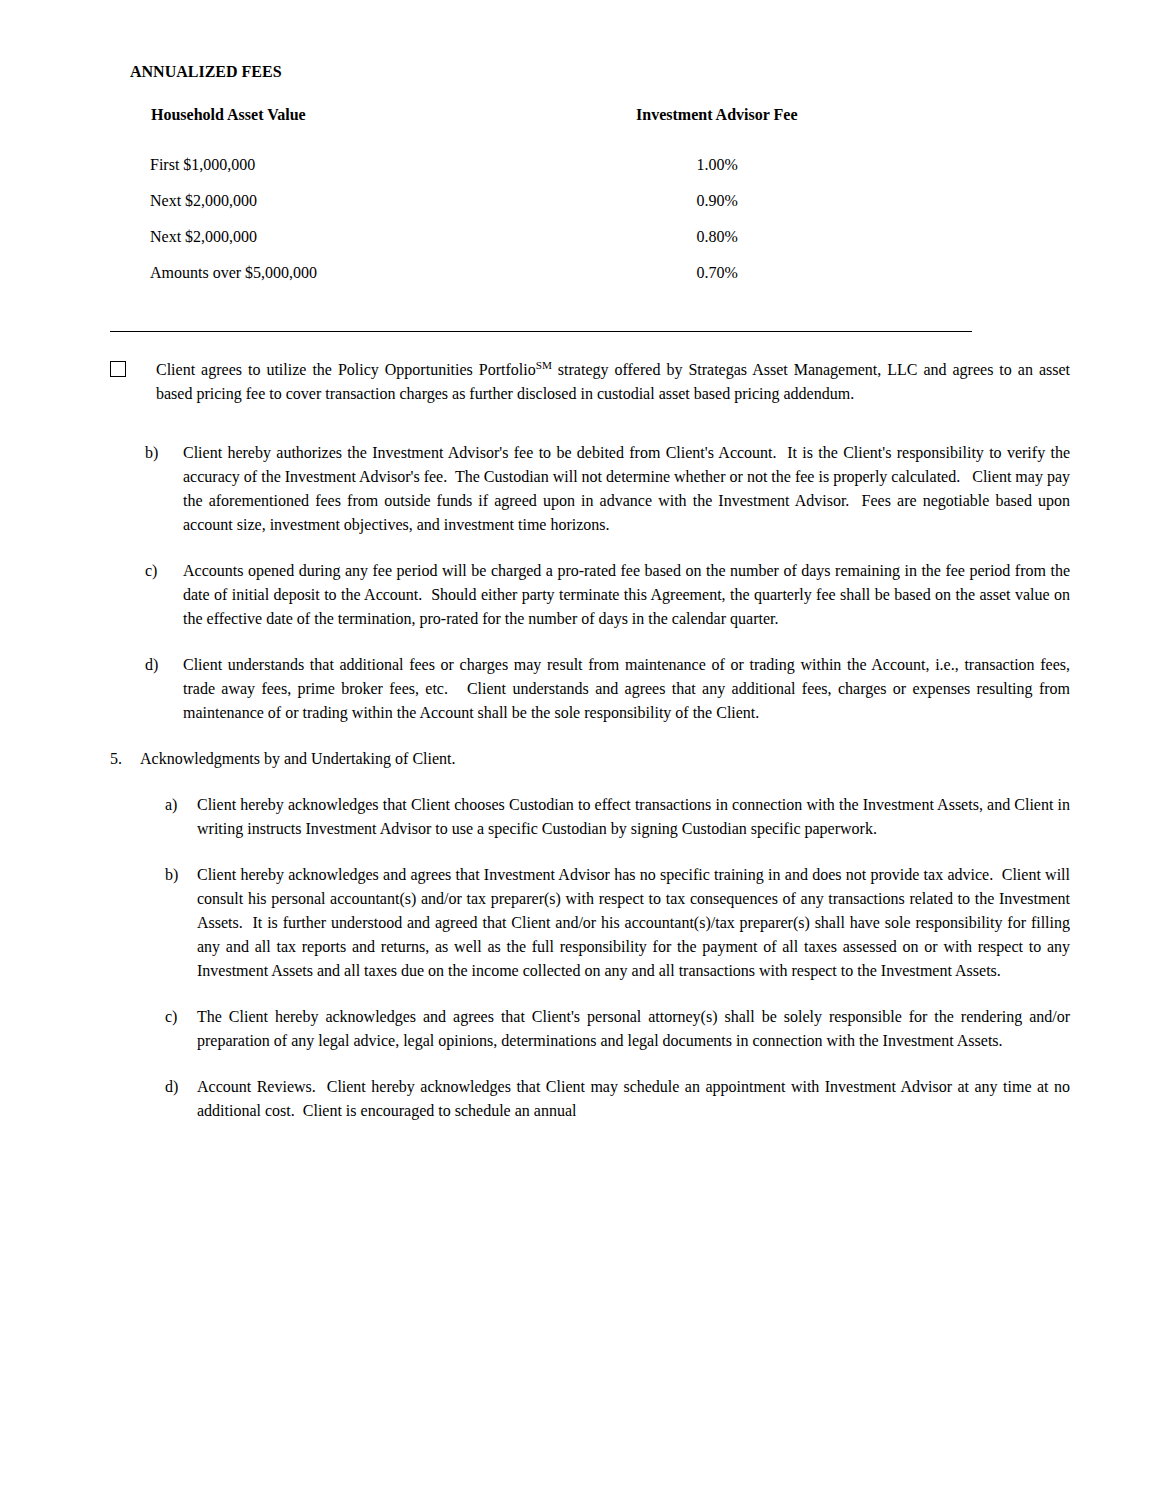ANNUALIZED FEES
| Household Asset Value | Investment Advisor Fee |
| --- | --- |
| First $1,000,000 | 1.00% |
| Next $2,000,000 | 0.90% |
| Next $2,000,000 | 0.80% |
| Amounts over $5,000,000 | 0.70% |
Client agrees to utilize the Policy Opportunities PortfolioSM strategy offered by Strategas Asset Management, LLC and agrees to an asset based pricing fee to cover transaction charges as further disclosed in custodial asset based pricing addendum.
b)
Client hereby authorizes the Investment Advisor's fee to be debited from Client's Account. It is the Client's responsibility to verify the accuracy of the Investment Advisor's fee. The Custodian will not determine whether or not the fee is properly calculated. Client may pay the aforementioned fees from outside funds if agreed upon in advance with the Investment Advisor. Fees are negotiable based upon account size, investment objectives, and investment time horizons.
c)
Accounts opened during any fee period will be charged a pro-rated fee based on the number of days remaining in the fee period from the date of initial deposit to the Account. Should either party terminate this Agreement, the quarterly fee shall be based on the asset value on the effective date of the termination, pro-rated for the number of days in the calendar quarter.
d)
Client understands that additional fees or charges may result from maintenance of or trading within the Account, i.e., transaction fees, trade away fees, prime broker fees, etc. Client understands and agrees that any additional fees, charges or expenses resulting from maintenance of or trading within the Account shall be the sole responsibility of the Client.
5.
Acknowledgments by and Undertaking of Client.
a)
Client hereby acknowledges that Client chooses Custodian to effect transactions in connection with the Investment Assets, and Client in writing instructs Investment Advisor to use a specific Custodian by signing Custodian specific paperwork.
b)
Client hereby acknowledges and agrees that Investment Advisor has no specific training in and does not provide tax advice. Client will consult his personal accountant(s) and/or tax preparer(s) with respect to tax consequences of any transactions related to the Investment Assets. It is further understood and agreed that Client and/or his accountant(s)/tax preparer(s) shall have sole responsibility for filling any and all tax reports and returns, as well as the full responsibility for the payment of all taxes assessed on or with respect to any Investment Assets and all taxes due on the income collected on any and all transactions with respect to the Investment Assets.
c)
The Client hereby acknowledges and agrees that Client's personal attorney(s) shall be solely responsible for the rendering and/or preparation of any legal advice, legal opinions, determinations and legal documents in connection with the Investment Assets.
d)
Account Reviews. Client hereby acknowledges that Client may schedule an appointment with Investment Advisor at any time at no additional cost. Client is encouraged to schedule an annual